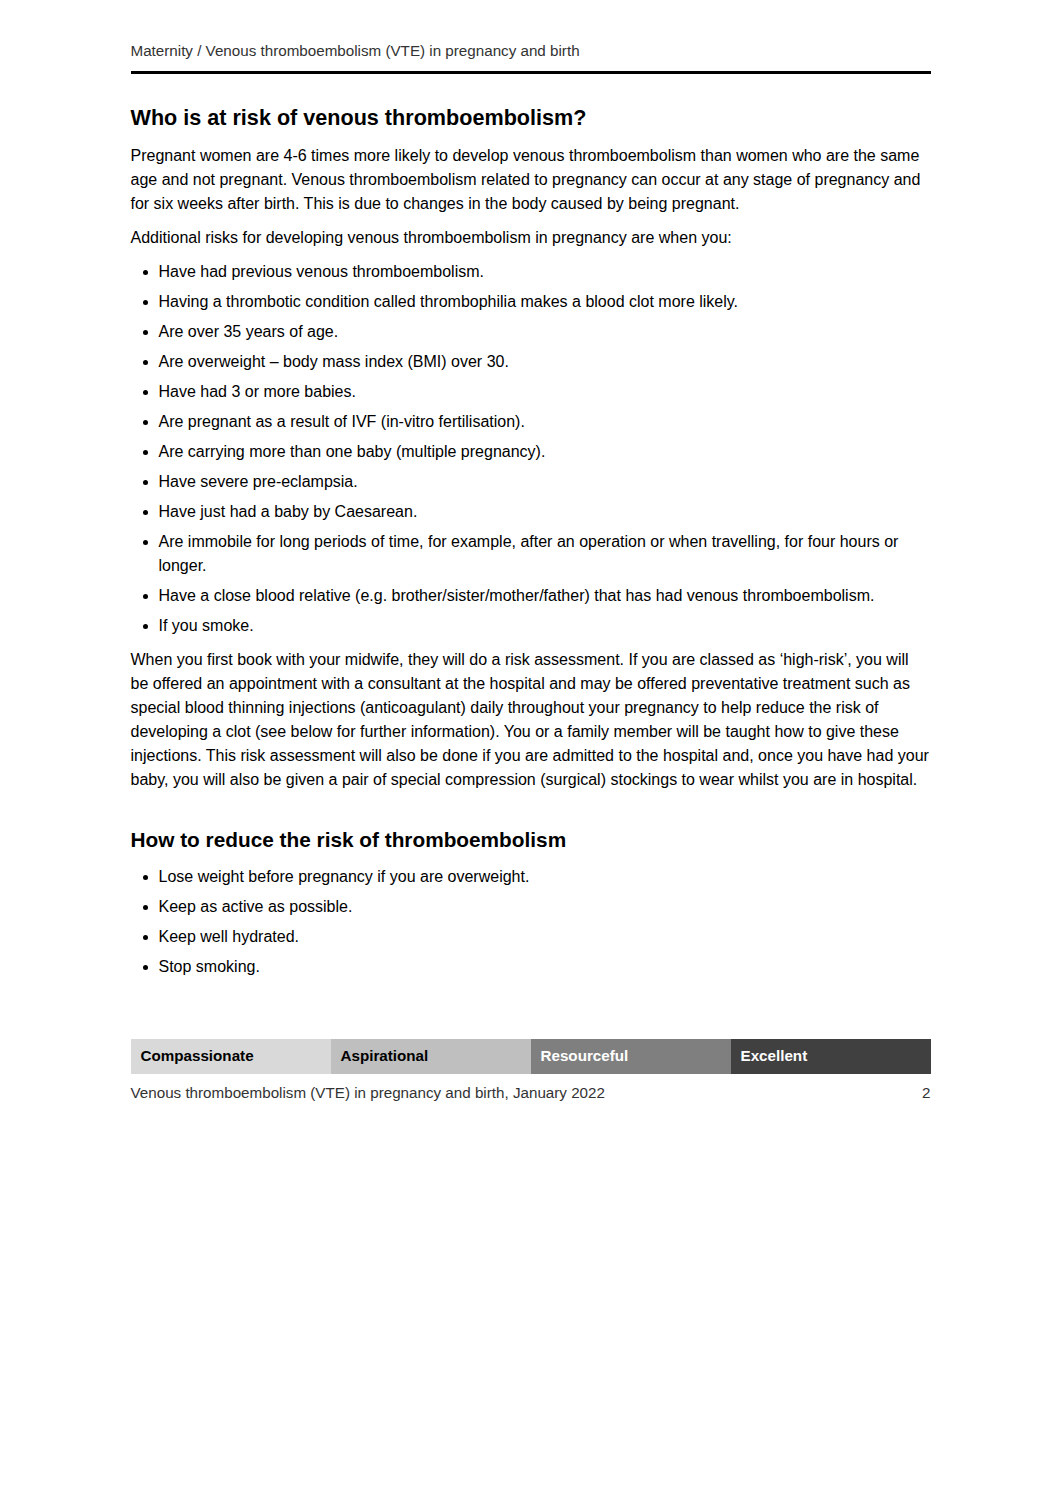Maternity / Venous thromboembolism (VTE) in pregnancy and birth
Who is at risk of venous thromboembolism?
Pregnant women are 4-6 times more likely to develop venous thromboembolism than women who are the same age and not pregnant. Venous thromboembolism related to pregnancy can occur at any stage of pregnancy and for six weeks after birth. This is due to changes in the body caused by being pregnant.
Additional risks for developing venous thromboembolism in pregnancy are when you:
Have had previous venous thromboembolism.
Having a thrombotic condition called thrombophilia makes a blood clot more likely.
Are over 35 years of age.
Are overweight – body mass index (BMI) over 30.
Have had 3 or more babies.
Are pregnant as a result of IVF (in-vitro fertilisation).
Are carrying more than one baby (multiple pregnancy).
Have severe pre-eclampsia.
Have just had a baby by Caesarean.
Are immobile for long periods of time, for example, after an operation or when travelling, for four hours or longer.
Have a close blood relative (e.g. brother/sister/mother/father) that has had venous thromboembolism.
If you smoke.
When you first book with your midwife, they will do a risk assessment. If you are classed as ‘high-risk’, you will be offered an appointment with a consultant at the hospital and may be offered preventative treatment such as special blood thinning injections (anticoagulant) daily throughout your pregnancy to help reduce the risk of developing a clot (see below for further information). You or a family member will be taught how to give these injections. This risk assessment will also be done if you are admitted to the hospital and, once you have had your baby, you will also be given a pair of special compression (surgical) stockings to wear whilst you are in hospital.
How to reduce the risk of thromboembolism
Lose weight before pregnancy if you are overweight.
Keep as active as possible.
Keep well hydrated.
Stop smoking.
Compassionate
Aspirational
Resourceful
Excellent
Venous thromboembolism (VTE) in pregnancy and birth, January 2022 2